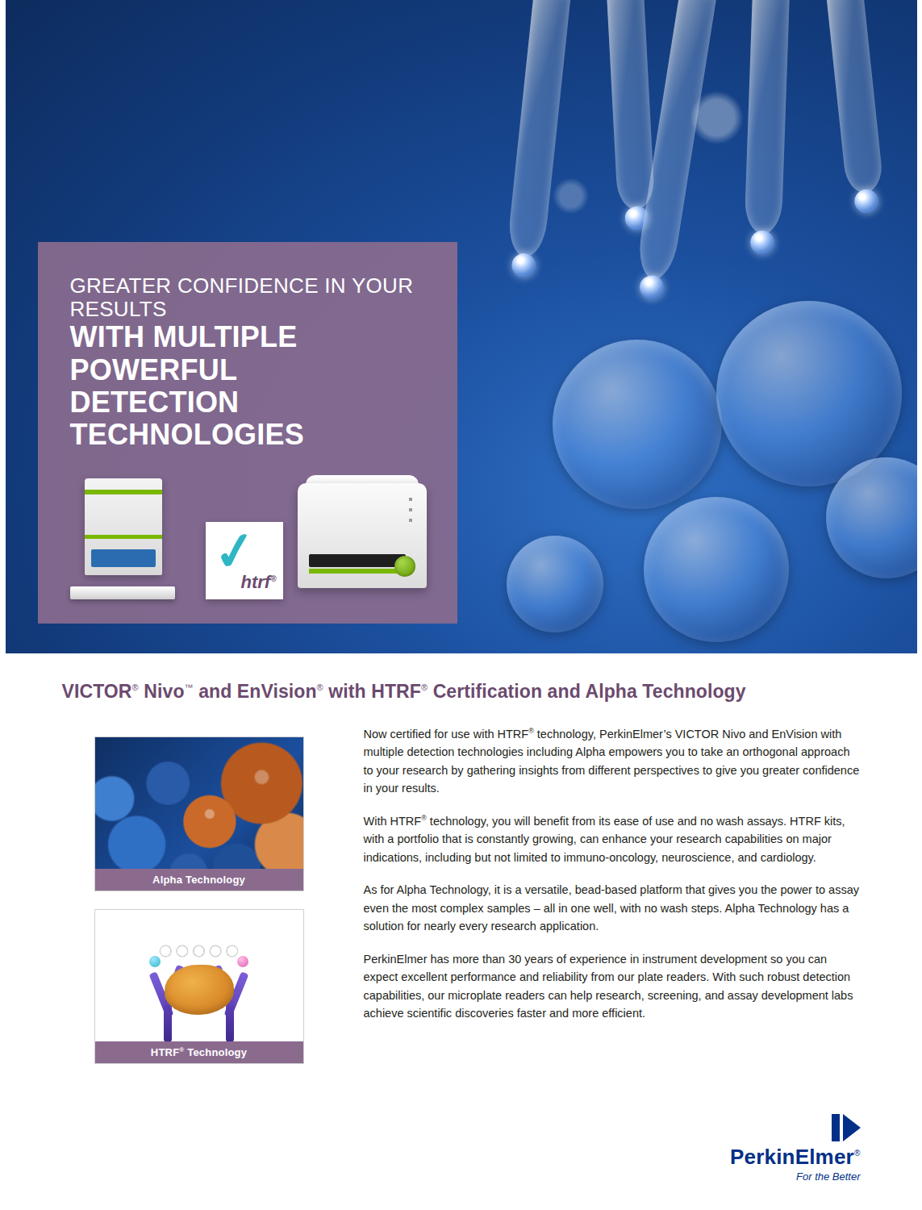GREATER CONFIDENCE IN YOUR RESULTS WITH MULTIPLE POWERFUL DETECTION TECHNOLOGIES
✓ htrf®
VICTOR® Nivo™ and EnVision® with HTRF® Certification and Alpha Technology
Alpha Technology
HTRF® Technology
Now certified for use with HTRF® technology, PerkinElmer’s VICTOR Nivo and EnVision with multiple detection technologies including Alpha empowers you to take an orthogonal approach to your research by gathering insights from different perspectives to give you greater confidence in your results.
With HTRF® technology, you will benefit from its ease of use and no wash assays. HTRF kits, with a portfolio that is constantly growing, can enhance your research capabilities on major indications, including but not limited to immuno-oncology, neuroscience, and cardiology.
As for Alpha Technology, it is a versatile, bead-based platform that gives you the power to assay even the most complex samples – all in one well, with no wash steps. Alpha Technology has a solution for nearly every research application.
PerkinElmer has more than 30 years of experience in instrument development so you can expect excellent performance and reliability from our plate readers. With such robust detection capabilities, our microplate readers can help research, screening, and assay development labs achieve scientific discoveries faster and more efficient.
PerkinElmer®
For the Better